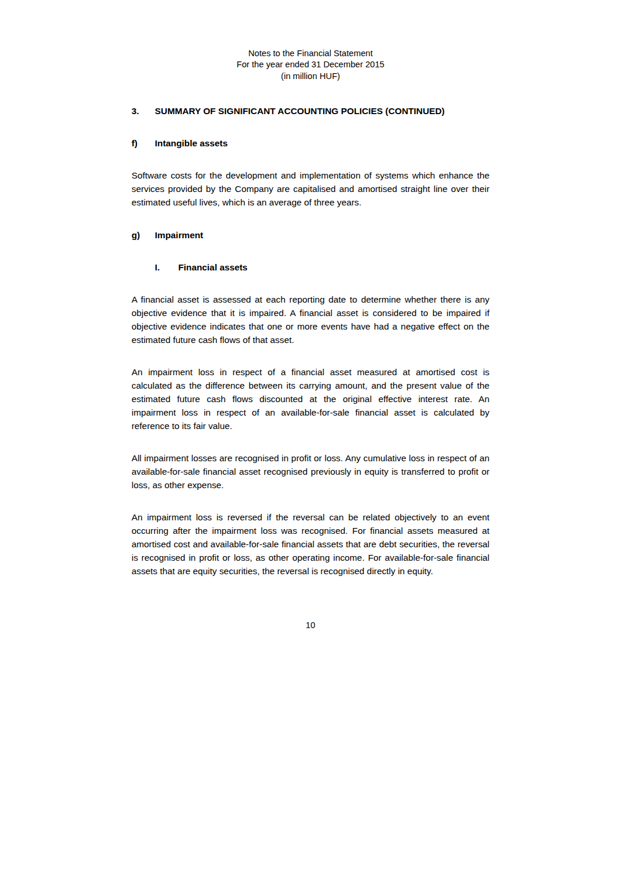Notes to the Financial Statement
For the year ended 31 December 2015
(in million HUF)
3. SUMMARY OF SIGNIFICANT ACCOUNTING POLICIES (CONTINUED)
f) Intangible assets
Software costs for the development and implementation of systems which enhance the services provided by the Company are capitalised and amortised straight line over their estimated useful lives, which is an average of three years.
g) Impairment
I. Financial assets
A financial asset is assessed at each reporting date to determine whether there is any objective evidence that it is impaired. A financial asset is considered to be impaired if objective evidence indicates that one or more events have had a negative effect on the estimated future cash flows of that asset.
An impairment loss in respect of a financial asset measured at amortised cost is calculated as the difference between its carrying amount, and the present value of the estimated future cash flows discounted at the original effective interest rate. An impairment loss in respect of an available-for-sale financial asset is calculated by reference to its fair value.
All impairment losses are recognised in profit or loss. Any cumulative loss in respect of an available-for-sale financial asset recognised previously in equity is transferred to profit or loss, as other expense.
An impairment loss is reversed if the reversal can be related objectively to an event occurring after the impairment loss was recognised. For financial assets measured at amortised cost and available-for-sale financial assets that are debt securities, the reversal is recognised in profit or loss, as other operating income. For available-for-sale financial assets that are equity securities, the reversal is recognised directly in equity.
10